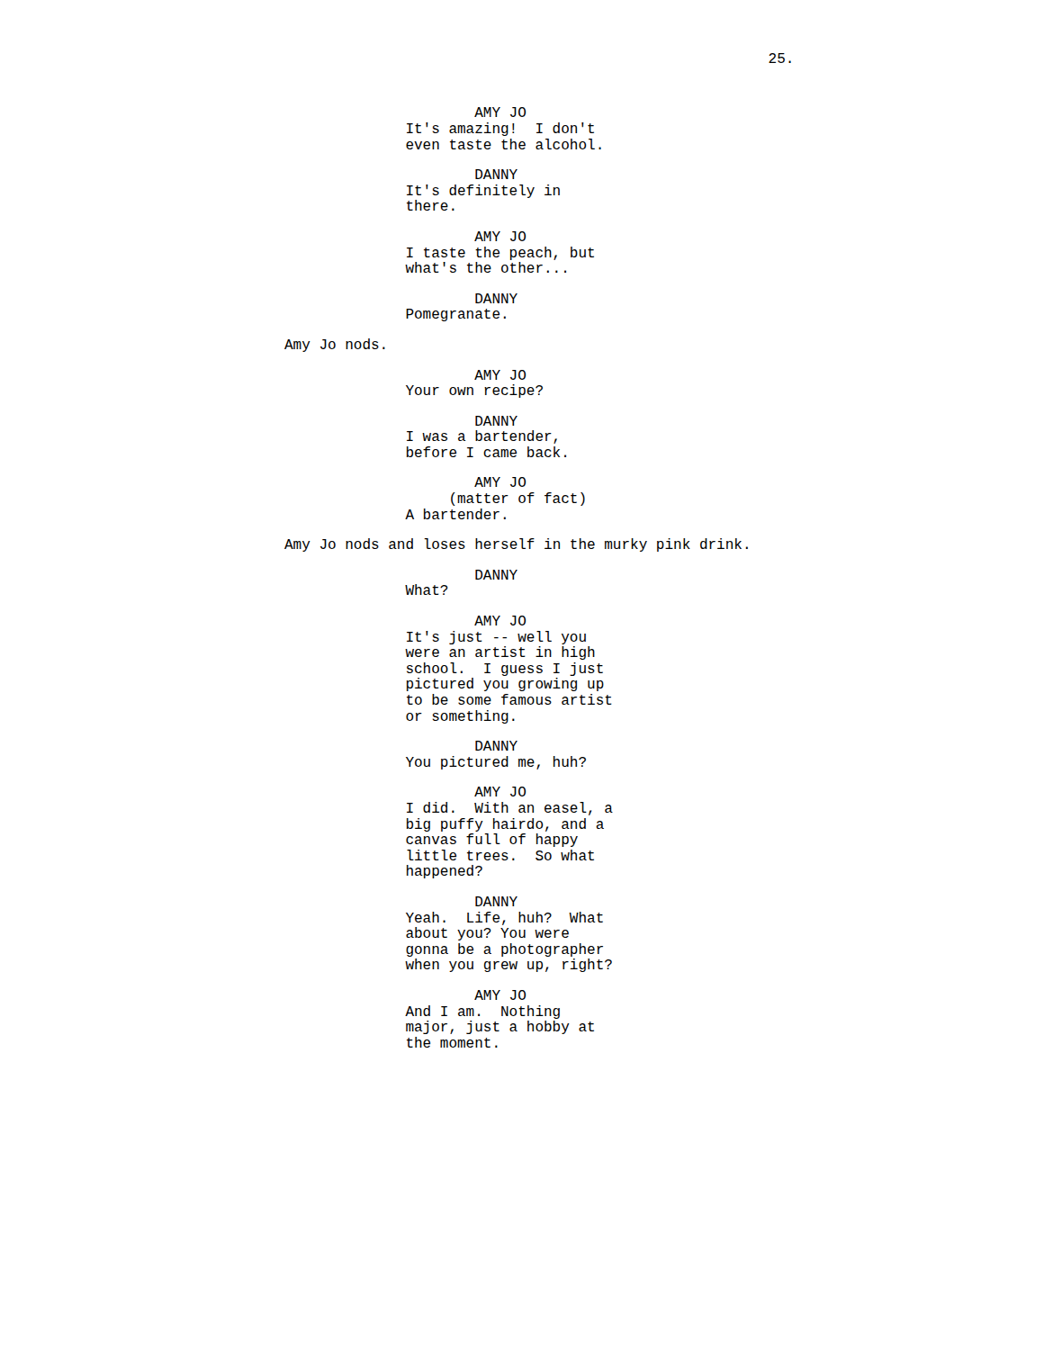25.
AMY JO
It's amazing! I don't even taste the alcohol.
DANNY
It's definitely in there.
AMY JO
I taste the peach, but what's the other...
DANNY
Pomegranate.
Amy Jo nods.
AMY JO
Your own recipe?
DANNY
I was a bartender, before I came back.
AMY JO
(matter of fact)
A bartender.
Amy Jo nods and loses herself in the murky pink drink.
DANNY
What?
AMY JO
It's just -- well you were an artist in high school. I guess I just pictured you growing up to be some famous artist or something.
DANNY
You pictured me, huh?
AMY JO
I did. With an easel, a big puffy hairdo, and a canvas full of happy little trees. So what happened?
DANNY
Yeah. Life, huh? What about you? You were gonna be a photographer when you grew up, right?
AMY JO
And I am. Nothing major, just a hobby at the moment.